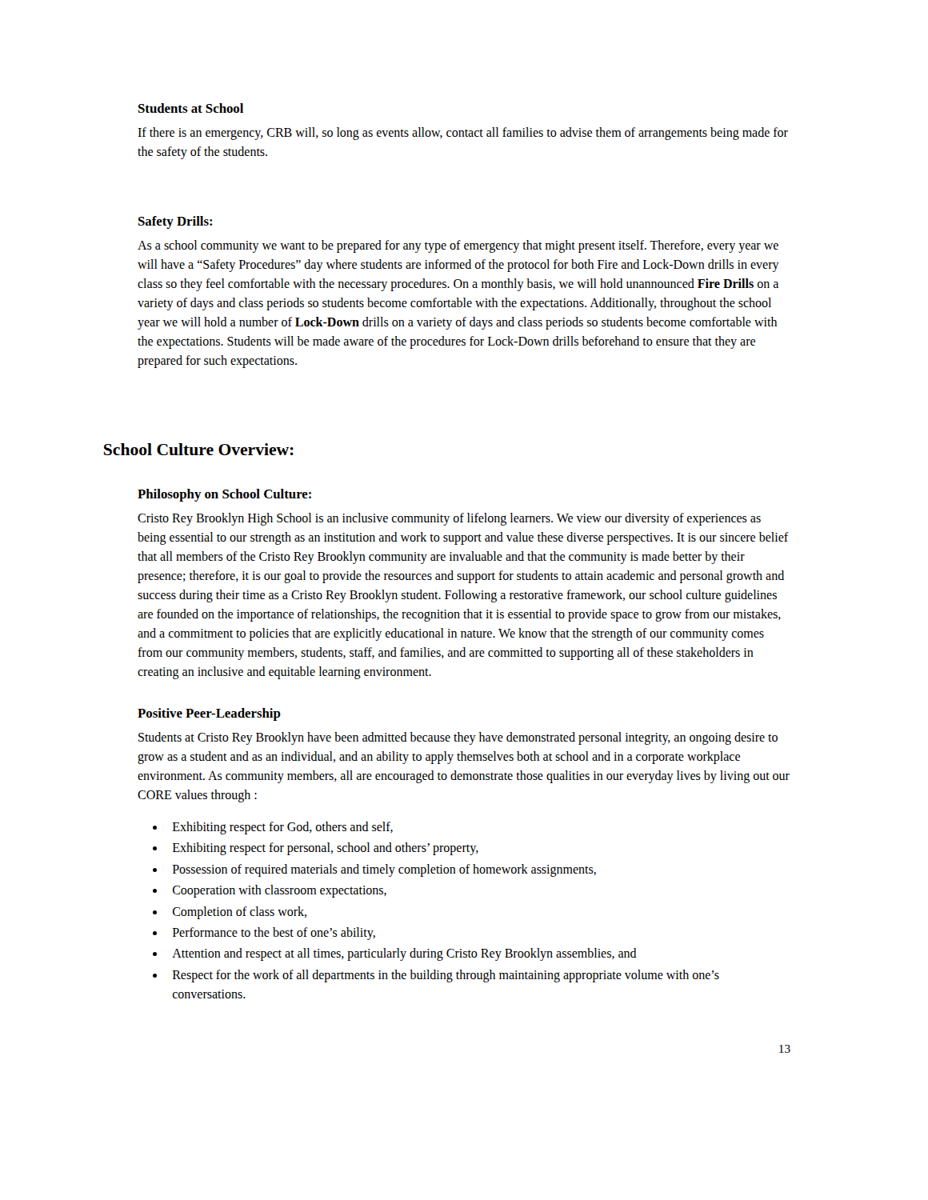Students at School
If there is an emergency, CRB will, so long as events allow, contact all families to advise them of arrangements being made for the safety of the students.
Safety Drills:
As a school community we want to be prepared for any type of emergency that might present itself. Therefore, every year we will have a “Safety Procedures” day where students are informed of the protocol for both Fire and Lock-Down drills in every class so they feel comfortable with the necessary procedures. On a monthly basis, we will hold unannounced Fire Drills on a variety of days and class periods so students become comfortable with the expectations. Additionally, throughout the school year we will hold a number of Lock-Down drills on a variety of days and class periods so students become comfortable with the expectations. Students will be made aware of the procedures for Lock-Down drills beforehand to ensure that they are prepared for such expectations.
School Culture Overview:
Philosophy on School Culture:
Cristo Rey Brooklyn High School is an inclusive community of lifelong learners. We view our diversity of experiences as being essential to our strength as an institution and work to support and value these diverse perspectives. It is our sincere belief that all members of the Cristo Rey Brooklyn community are invaluable and that the community is made better by their presence; therefore, it is our goal to provide the resources and support for students to attain academic and personal growth and success during their time as a Cristo Rey Brooklyn student. Following a restorative framework, our school culture guidelines are founded on the importance of relationships, the recognition that it is essential to provide space to grow from our mistakes, and a commitment to policies that are explicitly educational in nature. We know that the strength of our community comes from our community members, students, staff, and families, and are committed to supporting all of these stakeholders in creating an inclusive and equitable learning environment.
Positive Peer-Leadership
Students at Cristo Rey Brooklyn have been admitted because they have demonstrated personal integrity, an ongoing desire to grow as a student and as an individual, and an ability to apply themselves both at school and in a corporate workplace environment. As community members, all are encouraged to demonstrate those qualities in our everyday lives by living out our CORE values through :
Exhibiting respect for God, others and self,
Exhibiting respect for personal, school and others’ property,
Possession of required materials and timely completion of homework assignments,
Cooperation with classroom expectations,
Completion of class work,
Performance to the best of one’s ability,
Attention and respect at all times, particularly during Cristo Rey Brooklyn assemblies, and
Respect for the work of all departments in the building through maintaining appropriate volume with one’s conversations.
13